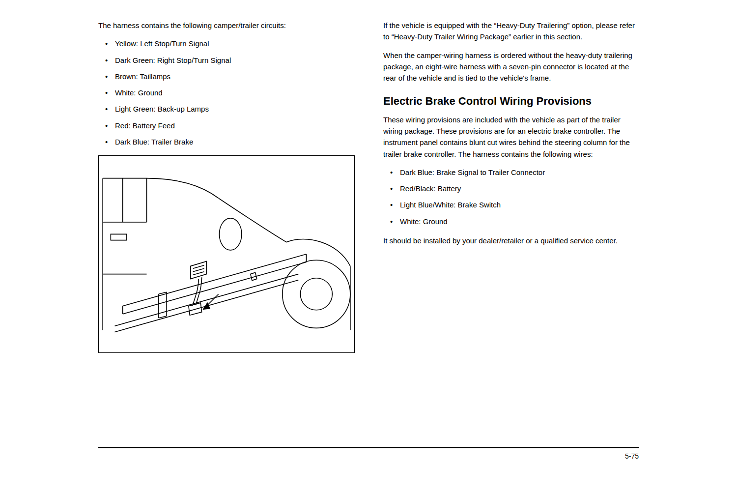The harness contains the following camper/trailer circuits:
Yellow: Left Stop/Turn Signal
Dark Green: Right Stop/Turn Signal
Brown: Taillamps
White: Ground
Light Green: Back-up Lamps
Red: Battery Feed
Dark Blue: Trailer Brake
If the vehicle is equipped with the “Heavy-Duty Trailering” option, please refer to “Heavy-Duty Trailer Wiring Package” earlier in this section.
When the camper-wiring harness is ordered without the heavy-duty trailering package, an eight-wire harness with a seven-pin connector is located at the rear of the vehicle and is tied to the vehicle's frame.
Electric Brake Control Wiring Provisions
These wiring provisions are included with the vehicle as part of the trailer wiring package. These provisions are for an electric brake controller. The instrument panel contains blunt cut wires behind the steering column for the trailer brake controller. The harness contains the following wires:
Dark Blue: Brake Signal to Trailer Connector
Red/Black: Battery
Light Blue/White: Brake Switch
White: Ground
It should be installed by your dealer/retailer or a qualified service center.
5-75